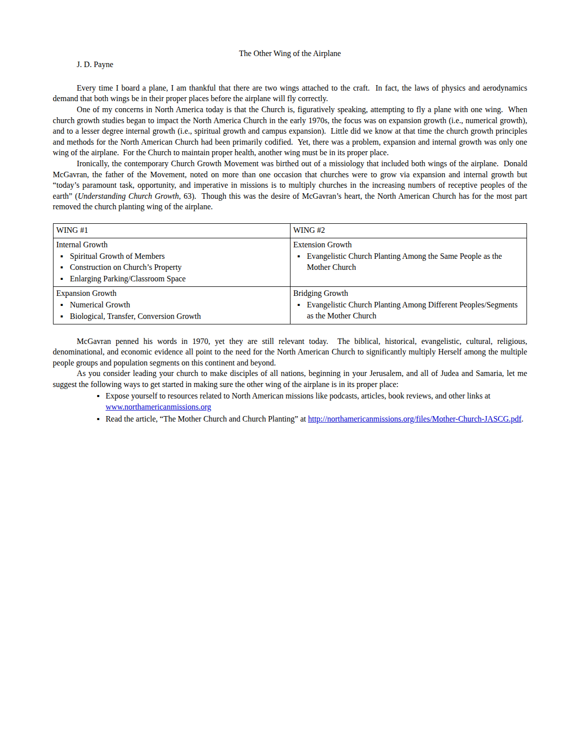The Other Wing of the Airplane
J. D. Payne
Every time I board a plane, I am thankful that there are two wings attached to the craft. In fact, the laws of physics and aerodynamics demand that both wings be in their proper places before the airplane will fly correctly.
One of my concerns in North America today is that the Church is, figuratively speaking, attempting to fly a plane with one wing. When church growth studies began to impact the North America Church in the early 1970s, the focus was on expansion growth (i.e., numerical growth), and to a lesser degree internal growth (i.e., spiritual growth and campus expansion). Little did we know at that time the church growth principles and methods for the North American Church had been primarily codified. Yet, there was a problem, expansion and internal growth was only one wing of the airplane. For the Church to maintain proper health, another wing must be in its proper place.
Ironically, the contemporary Church Growth Movement was birthed out of a missiology that included both wings of the airplane. Donald McGavran, the father of the Movement, noted on more than one occasion that churches were to grow via expansion and internal growth but “today’s paramount task, opportunity, and imperative in missions is to multiply churches in the increasing numbers of receptive peoples of the earth” (Understanding Church Growth, 63). Though this was the desire of McGavran’s heart, the North American Church has for the most part removed the church planting wing of the airplane.
| WING #1 | WING #2 |
| Internal Growth Spiritual Growth of Members Construction on Church’s Property Enlarging Parking/Classroom Space | Extension Growth Evangelistic Church Planting Among the Same People as the Mother Church |
| Expansion Growth Numerical Growth Biological, Transfer, Conversion Growth | Bridging Growth Evangelistic Church Planting Among Different Peoples/Segments as the Mother Church |
McGavran penned his words in 1970, yet they are still relevant today. The biblical, historical, evangelistic, cultural, religious, denominational, and economic evidence all point to the need for the North American Church to significantly multiply Herself among the multiple people groups and population segments on this continent and beyond.
As you consider leading your church to make disciples of all nations, beginning in your Jerusalem, and all of Judea and Samaria, let me suggest the following ways to get started in making sure the other wing of the airplane is in its proper place:
Expose yourself to resources related to North American missions like podcasts, articles, book reviews, and other links at www.northamericanmissions.org
Read the article, “The Mother Church and Church Planting” at http://northamericanmissions.org/files/Mother-Church-JASCG.pdf.